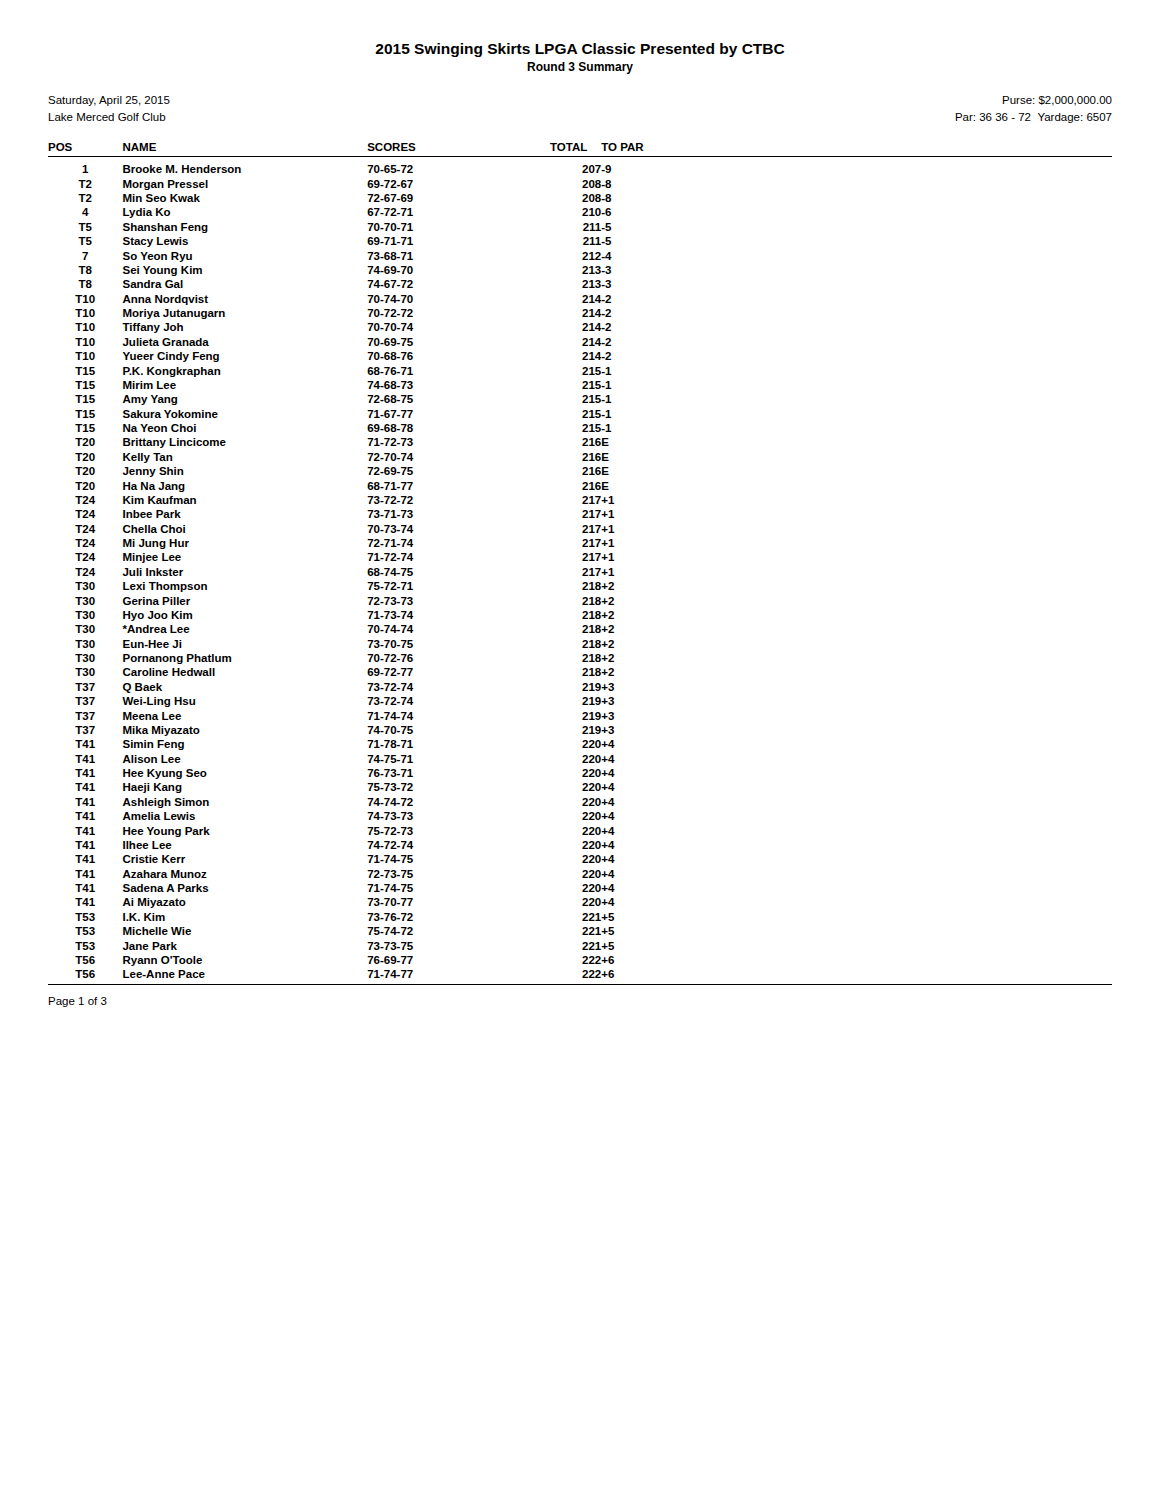2015 Swinging Skirts LPGA Classic Presented by CTBC
Round 3 Summary
| Saturday, April 25, 2015 | Purse: $2,000,000.00 |
| Lake Merced Golf Club | Par: 36 36 - 72 Yardage: 6507 |
| POS | NAME | SCORES | TOTAL | TO PAR | |
| --- | --- | --- | --- | --- | --- |
| 1 | Brooke M. Henderson | 70-65-72 | 207 | -9 | |
| T2 | Morgan Pressel | 69-72-67 | 208 | -8 | |
| T2 | Min Seo Kwak | 72-67-69 | 208 | -8 | |
| 4 | Lydia Ko | 67-72-71 | 210 | -6 | |
| T5 | Shanshan Feng | 70-70-71 | 211 | -5 | |
| T5 | Stacy Lewis | 69-71-71 | 211 | -5 | |
| 7 | So Yeon Ryu | 73-68-71 | 212 | -4 | |
| T8 | Sei Young Kim | 74-69-70 | 213 | -3 | |
| T8 | Sandra Gal | 74-67-72 | 213 | -3 | |
| T10 | Anna Nordqvist | 70-74-70 | 214 | -2 | |
| T10 | Moriya Jutanugarn | 70-72-72 | 214 | -2 | |
| T10 | Tiffany Joh | 70-70-74 | 214 | -2 | |
| T10 | Julieta Granada | 70-69-75 | 214 | -2 | |
| T10 | Yueer Cindy Feng | 70-68-76 | 214 | -2 | |
| T15 | P.K. Kongkraphan | 68-76-71 | 215 | -1 | |
| T15 | Mirim Lee | 74-68-73 | 215 | -1 | |
| T15 | Amy Yang | 72-68-75 | 215 | -1 | |
| T15 | Sakura Yokomine | 71-67-77 | 215 | -1 | |
| T15 | Na Yeon Choi | 69-68-78 | 215 | -1 | |
| T20 | Brittany Lincicome | 71-72-73 | 216 | E | |
| T20 | Kelly Tan | 72-70-74 | 216 | E | |
| T20 | Jenny Shin | 72-69-75 | 216 | E | |
| T20 | Ha Na Jang | 68-71-77 | 216 | E | |
| T24 | Kim Kaufman | 73-72-72 | 217 | +1 | |
| T24 | Inbee Park | 73-71-73 | 217 | +1 | |
| T24 | Chella Choi | 70-73-74 | 217 | +1 | |
| T24 | Mi Jung Hur | 72-71-74 | 217 | +1 | |
| T24 | Minjee Lee | 71-72-74 | 217 | +1 | |
| T24 | Juli Inkster | 68-74-75 | 217 | +1 | |
| T30 | Lexi Thompson | 75-72-71 | 218 | +2 | |
| T30 | Gerina Piller | 72-73-73 | 218 | +2 | |
| T30 | Hyo Joo Kim | 71-73-74 | 218 | +2 | |
| T30 | *Andrea Lee | 70-74-74 | 218 | +2 | |
| T30 | Eun-Hee Ji | 73-70-75 | 218 | +2 | |
| T30 | Pornanong Phatlum | 70-72-76 | 218 | +2 | |
| T30 | Caroline Hedwall | 69-72-77 | 218 | +2 | |
| T37 | Q Baek | 73-72-74 | 219 | +3 | |
| T37 | Wei-Ling Hsu | 73-72-74 | 219 | +3 | |
| T37 | Meena Lee | 71-74-74 | 219 | +3 | |
| T37 | Mika Miyazato | 74-70-75 | 219 | +3 | |
| T41 | Simin Feng | 71-78-71 | 220 | +4 | |
| T41 | Alison Lee | 74-75-71 | 220 | +4 | |
| T41 | Hee Kyung Seo | 76-73-71 | 220 | +4 | |
| T41 | Haeji Kang | 75-73-72 | 220 | +4 | |
| T41 | Ashleigh Simon | 74-74-72 | 220 | +4 | |
| T41 | Amelia Lewis | 74-73-73 | 220 | +4 | |
| T41 | Hee Young Park | 75-72-73 | 220 | +4 | |
| T41 | Ilhee Lee | 74-72-74 | 220 | +4 | |
| T41 | Cristie Kerr | 71-74-75 | 220 | +4 | |
| T41 | Azahara Munoz | 72-73-75 | 220 | +4 | |
| T41 | Sadena A Parks | 71-74-75 | 220 | +4 | |
| T41 | Ai Miyazato | 73-70-77 | 220 | +4 | |
| T53 | I.K. Kim | 73-76-72 | 221 | +5 | |
| T53 | Michelle Wie | 75-74-72 | 221 | +5 | |
| T53 | Jane Park | 73-73-75 | 221 | +5 | |
| T56 | Ryann O'Toole | 76-69-77 | 222 | +6 | |
| T56 | Lee-Anne Pace | 71-74-77 | 222 | +6 | |
Page 1 of 3